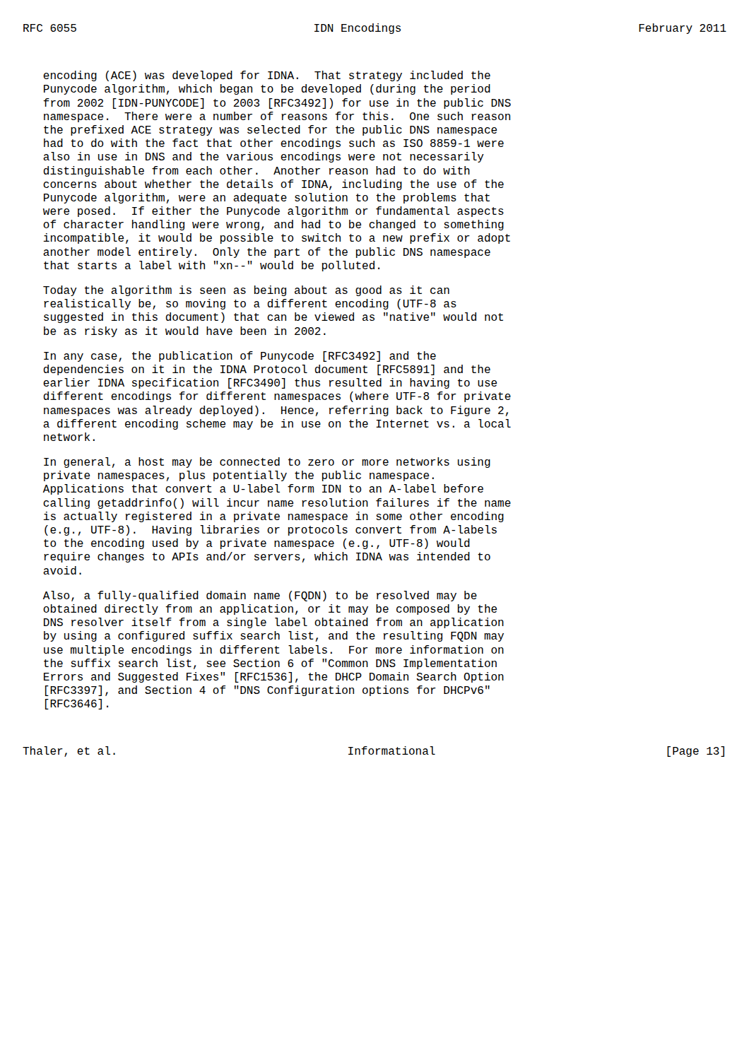RFC 6055 IDN Encodings February 2011
encoding (ACE) was developed for IDNA. That strategy included the Punycode algorithm, which began to be developed (during the period from 2002 [IDN-PUNYCODE] to 2003 [RFC3492]) for use in the public DNS namespace. There were a number of reasons for this. One such reason the prefixed ACE strategy was selected for the public DNS namespace had to do with the fact that other encodings such as ISO 8859-1 were also in use in DNS and the various encodings were not necessarily distinguishable from each other. Another reason had to do with concerns about whether the details of IDNA, including the use of the Punycode algorithm, were an adequate solution to the problems that were posed. If either the Punycode algorithm or fundamental aspects of character handling were wrong, and had to be changed to something incompatible, it would be possible to switch to a new prefix or adopt another model entirely. Only the part of the public DNS namespace that starts a label with "xn--" would be polluted.
Today the algorithm is seen as being about as good as it can realistically be, so moving to a different encoding (UTF-8 as suggested in this document) that can be viewed as "native" would not be as risky as it would have been in 2002.
In any case, the publication of Punycode [RFC3492] and the dependencies on it in the IDNA Protocol document [RFC5891] and the earlier IDNA specification [RFC3490] thus resulted in having to use different encodings for different namespaces (where UTF-8 for private namespaces was already deployed). Hence, referring back to Figure 2, a different encoding scheme may be in use on the Internet vs. a local network.
In general, a host may be connected to zero or more networks using private namespaces, plus potentially the public namespace. Applications that convert a U-label form IDN to an A-label before calling getaddrinfo() will incur name resolution failures if the name is actually registered in a private namespace in some other encoding (e.g., UTF-8). Having libraries or protocols convert from A-labels to the encoding used by a private namespace (e.g., UTF-8) would require changes to APIs and/or servers, which IDNA was intended to avoid.
Also, a fully-qualified domain name (FQDN) to be resolved may be obtained directly from an application, or it may be composed by the DNS resolver itself from a single label obtained from an application by using a configured suffix search list, and the resulting FQDN may use multiple encodings in different labels. For more information on the suffix search list, see Section 6 of "Common DNS Implementation Errors and Suggested Fixes" [RFC1536], the DHCP Domain Search Option [RFC3397], and Section 4 of "DNS Configuration options for DHCPv6" [RFC3646].
Thaler, et al. Informational [Page 13]